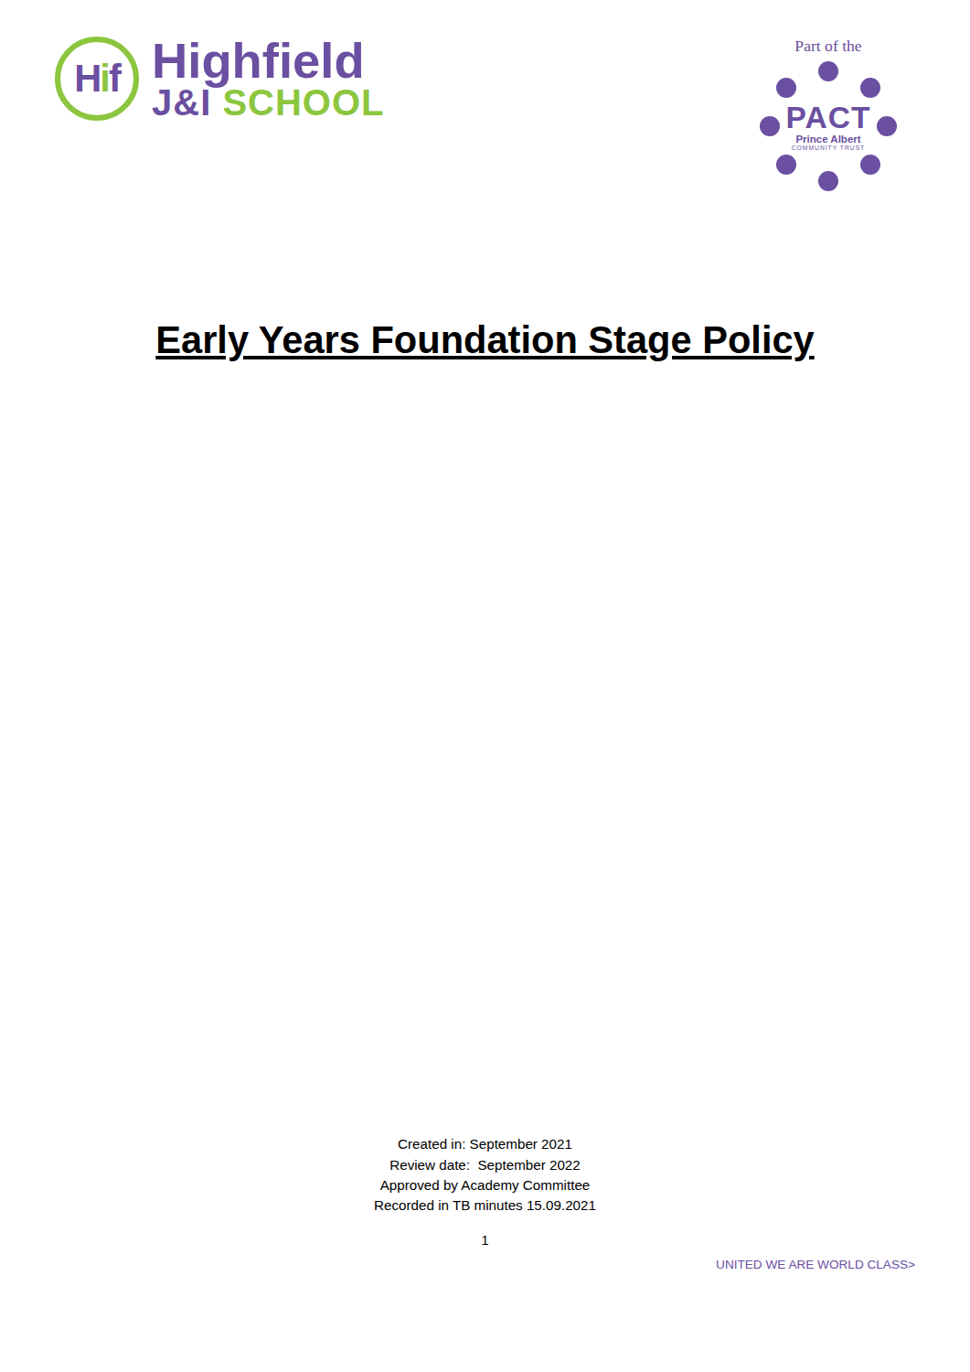Hif
Highfield J&I SCHOOL
Part of the
PACT
Prince Albert
COMMUNITY TRUST
Early Years Foundation Stage Policy
Created in: September 2021
Review date: September 2022
Approved by Academy Committee
Recorded in TB minutes 15.09.2021
1
UNITED WE ARE WORLD CLASS>